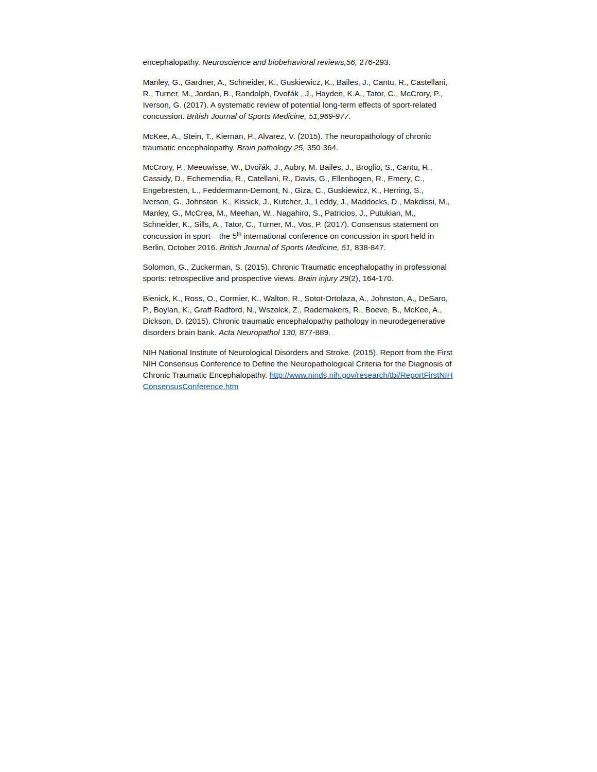encephalopathy. Neuroscience and biobehavioral reviews,56, 276-293.
Manley, G., Gardner, A., Schneider, K., Guskiewicz, K., Bailes, J., Cantu, R., Castellani, R., Turner, M., Jordan, B., Randolph, Dvořák , J., Hayden, K.A., Tator, C., McCrory, P., Iverson, G. (2017). A systematic review of potential long-term effects of sport-related concussion. British Journal of Sports Medicine, 51,969-977.
McKee, A., Stein, T., Kiernan, P., Alvarez, V. (2015). The neuropathology of chronic traumatic encephalopathy. Brain pathology 25, 350-364.
McCrory, P., Meeuwisse, W., Dvořák, J., Aubry, M. Bailes, J., Broglio, S., Cantu, R., Cassidy, D., Echemendia, R., Catellani, R., Davis, G., Ellenbogen, R., Emery, C., Engebresten, L., Feddermann-Demont, N., Giza, C., Guskiewicz, K., Herring, S., Iverson, G., Johnston, K., Kissick, J., Kutcher, J., Leddy, J., Maddocks, D., Makdissi, M., Manley, G., McCrea, M., Meehan, W., Nagahiro, S., Patricios, J., Putukian, M., Schneider, K., Sills, A., Tator, C., Turner, M., Vos, P. (2017). Consensus statement on concussion in sport – the 5th international conference on concussion in sport held in Berlin, October 2016. British Journal of Sports Medicine, 51, 838-847.
Solomon, G., Zuckerman, S. (2015). Chronic Traumatic encephalopathy in professional sports: retrospective and prospective views. Brain injury 29(2), 164-170.
Bienick, K., Ross, O., Cormier, K., Walton, R., Sotot-Ortolaza, A., Johnston, A., DeSaro, P., Boylan, K., Graff-Radford, N., Wszolck, Z., Rademakers, R., Boeve, B., McKee, A., Dickson, D. (2015). Chronic traumatic encephalopathy pathology in neurodegenerative disorders brain bank. Acta Neuropathol 130, 877-889.
NIH National Institute of Neurological Disorders and Stroke. (2015). Report from the First NIH Consensus Conference to Define the Neuropathological Criteria for the Diagnosis of Chronic Traumatic Encephalopathy. http://www.ninds.nih.gov/research/tbi/ReportFirstNIHConsensusConference.htm